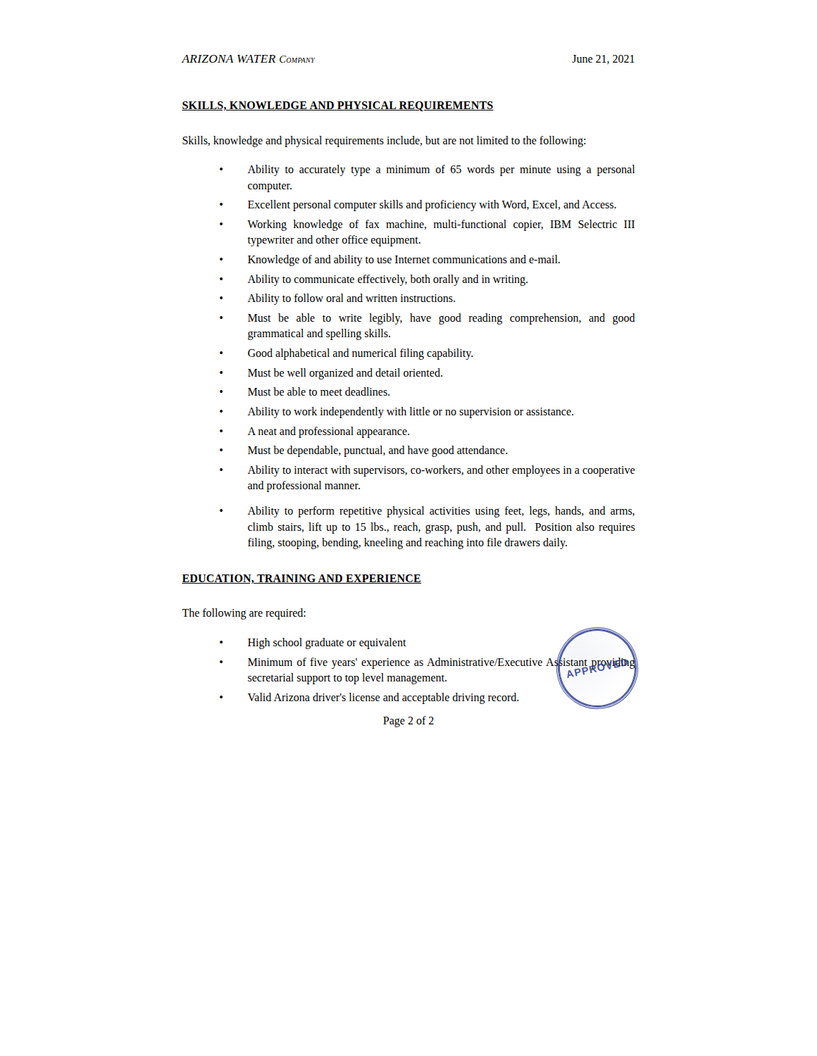ARIZONA WATER Company
June 21, 2021
SKILLS, KNOWLEDGE AND PHYSICAL REQUIREMENTS
Skills, knowledge and physical requirements include, but are not limited to the following:
Ability to accurately type a minimum of 65 words per minute using a personal computer.
Excellent personal computer skills and proficiency with Word, Excel, and Access.
Working knowledge of fax machine, multi-functional copier, IBM Selectric III typewriter and other office equipment.
Knowledge of and ability to use Internet communications and e-mail.
Ability to communicate effectively, both orally and in writing.
Ability to follow oral and written instructions.
Must be able to write legibly, have good reading comprehension, and good grammatical and spelling skills.
Good alphabetical and numerical filing capability.
Must be well organized and detail oriented.
Must be able to meet deadlines.
Ability to work independently with little or no supervision or assistance.
A neat and professional appearance.
Must be dependable, punctual, and have good attendance.
Ability to interact with supervisors, co-workers, and other employees in a cooperative and professional manner.
Ability to perform repetitive physical activities using feet, legs, hands, and arms, climb stairs, lift up to 15 lbs., reach, grasp, push, and pull. Position also requires filing, stooping, bending, kneeling and reaching into file drawers daily.
EDUCATION, TRAINING AND EXPERIENCE
The following are required:
High school graduate or equivalent
Minimum of five years' experience as Administrative/Executive Assistant providing secretarial support to top level management.
Valid Arizona driver's license and acceptable driving record.
APPROVED
Page 2 of 2